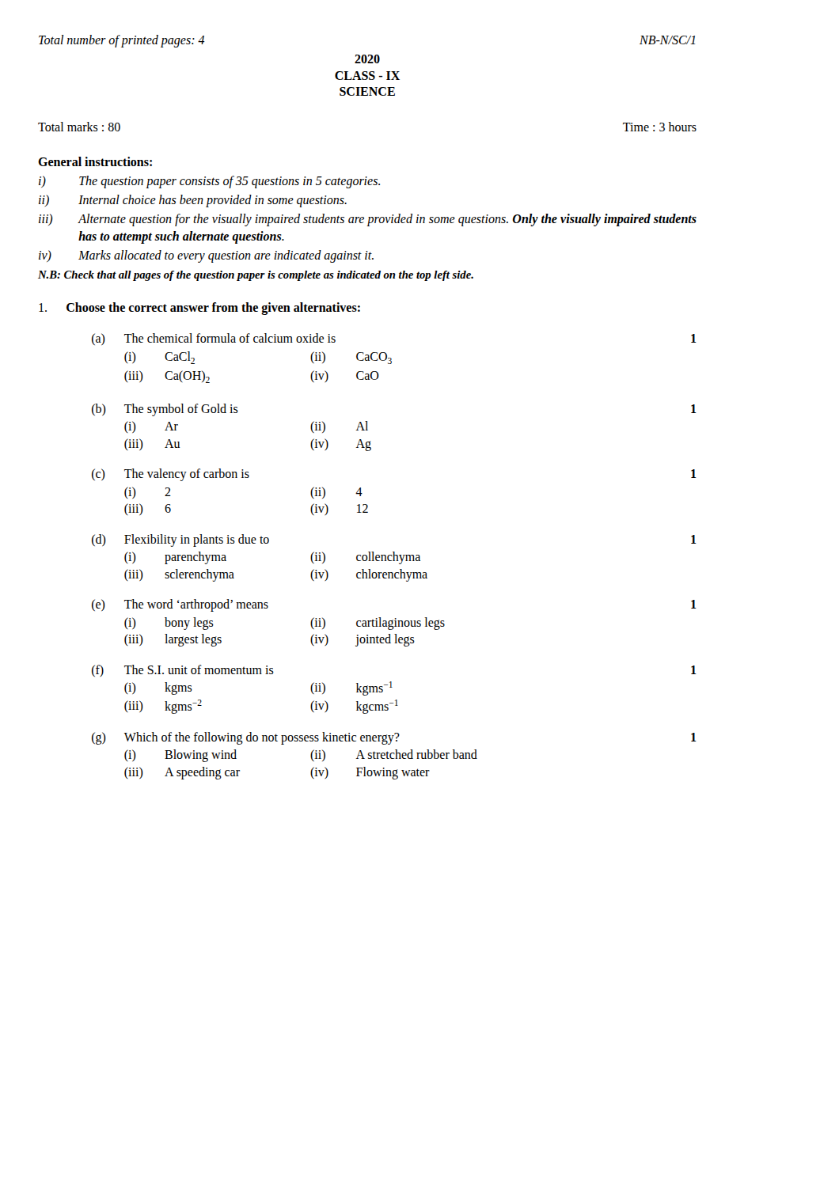Total number of printed pages: 4 NB-N/SC/1
2020
CLASS - IX
SCIENCE
Total marks : 80 Time : 3 hours
General instructions:
i) The question paper consists of 35 questions in 5 categories.
ii) Internal choice has been provided in some questions.
iii) Alternate question for the visually impaired students are provided in some questions. Only the visually impaired students has to attempt such alternate questions.
iv) Marks allocated to every question are indicated against it.
N.B: Check that all pages of the question paper is complete as indicated on the top left side.
1. Choose the correct answer from the given alternatives:
(a) The chemical formula of calcium oxide is 1
| (i) | CaCl 2 | (ii) | CaCO 3 |
| (iii) | Ca(OH) 2 | (iv) | CaO |
(b) The symbol of Gold is 1
| (i) | Ar | (ii) | Al |
| (iii) | Au | (iv) | Ag |
(c) The valency of carbon is 1
| (i) | 2 | (ii) | 4 |
| (iii) | 6 | (iv) | 12 |
(d) Flexibility in plants is due to 1
| (i) | parenchyma | (ii) | collenchyma |
| (iii) | sclerenchyma | (iv) | chlorenchyma |
(e) The word ‘arthropod’ means 1
| (i) | bony legs | (ii) | cartilaginous legs |
| (iii) | largest legs | (iv) | jointed legs |
(f) The S.I. unit of momentum is 1
| (i) | kgms | (ii) | kgms −1 |
| (iii) | kgms −2 | (iv) | kgcms −1 |
(g) Which of the following do not possess kinetic energy? 1
| (i) | Blowing wind | (ii) | A stretched rubber band |
| (iii) | A speeding car | (iv) | Flowing water |